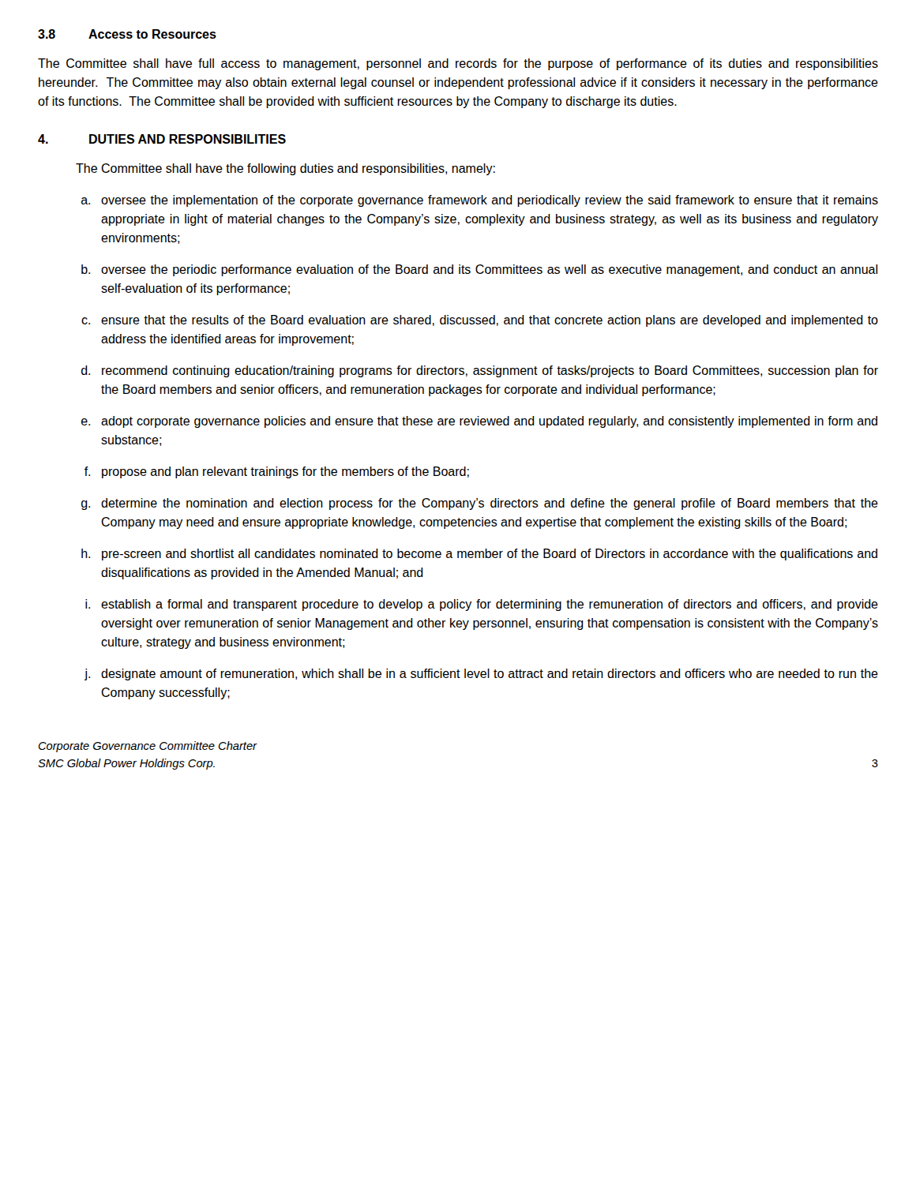3.8 Access to Resources
The Committee shall have full access to management, personnel and records for the purpose of performance of its duties and responsibilities hereunder. The Committee may also obtain external legal counsel or independent professional advice if it considers it necessary in the performance of its functions. The Committee shall be provided with sufficient resources by the Company to discharge its duties.
4. DUTIES AND RESPONSIBILITIES
The Committee shall have the following duties and responsibilities, namely:
oversee the implementation of the corporate governance framework and periodically review the said framework to ensure that it remains appropriate in light of material changes to the Company’s size, complexity and business strategy, as well as its business and regulatory environments;
oversee the periodic performance evaluation of the Board and its Committees as well as executive management, and conduct an annual self-evaluation of its performance;
ensure that the results of the Board evaluation are shared, discussed, and that concrete action plans are developed and implemented to address the identified areas for improvement;
recommend continuing education/training programs for directors, assignment of tasks/projects to Board Committees, succession plan for the Board members and senior officers, and remuneration packages for corporate and individual performance;
adopt corporate governance policies and ensure that these are reviewed and updated regularly, and consistently implemented in form and substance;
propose and plan relevant trainings for the members of the Board;
determine the nomination and election process for the Company’s directors and define the general profile of Board members that the Company may need and ensure appropriate knowledge, competencies and expertise that complement the existing skills of the Board;
pre-screen and shortlist all candidates nominated to become a member of the Board of Directors in accordance with the qualifications and disqualifications as provided in the Amended Manual; and
establish a formal and transparent procedure to develop a policy for determining the remuneration of directors and officers, and provide oversight over remuneration of senior Management and other key personnel, ensuring that compensation is consistent with the Company’s culture, strategy and business environment;
designate amount of remuneration, which shall be in a sufficient level to attract and retain directors and officers who are needed to run the Company successfully;
Corporate Governance Committee Charter
SMC Global Power Holdings Corp. 3